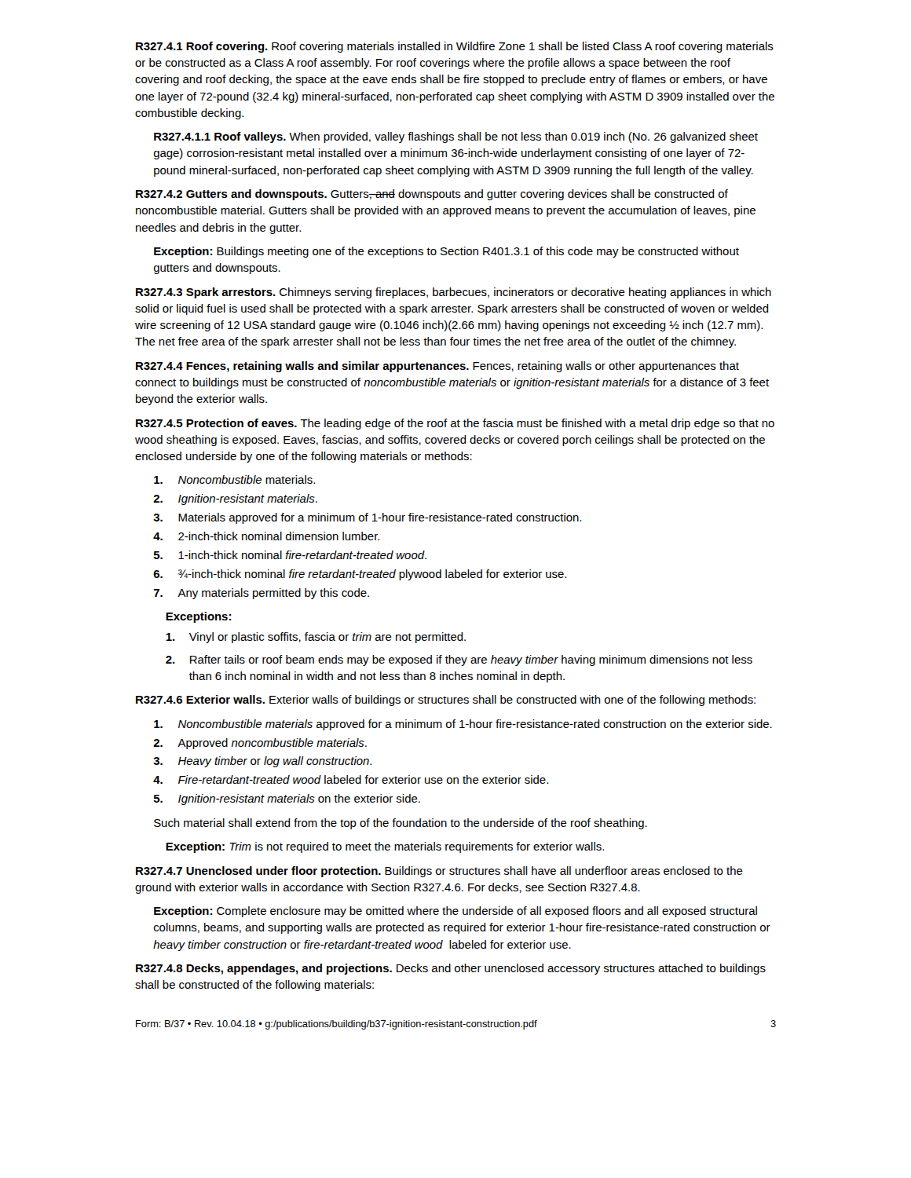R327.4.1 Roof covering. Roof covering materials installed in Wildfire Zone 1 shall be listed Class A roof covering materials or be constructed as a Class A roof assembly. For roof coverings where the profile allows a space between the roof covering and roof decking, the space at the eave ends shall be fire stopped to preclude entry of flames or embers, or have one layer of 72-pound (32.4 kg) mineral-surfaced, non-perforated cap sheet complying with ASTM D 3909 installed over the combustible decking.
R327.4.1.1 Roof valleys. When provided, valley flashings shall be not less than 0.019 inch (No. 26 galvanized sheet gage) corrosion-resistant metal installed over a minimum 36-inch-wide underlayment consisting of one layer of 72-pound mineral-surfaced, non-perforated cap sheet complying with ASTM D 3909 running the full length of the valley.
R327.4.2 Gutters and downspouts. Gutters, and downspouts and gutter covering devices shall be constructed of noncombustible material. Gutters shall be provided with an approved means to prevent the accumulation of leaves, pine needles and debris in the gutter.
Exception: Buildings meeting one of the exceptions to Section R401.3.1 of this code may be constructed without gutters and downspouts.
R327.4.3 Spark arrestors. Chimneys serving fireplaces, barbecues, incinerators or decorative heating appliances in which solid or liquid fuel is used shall be protected with a spark arrester. Spark arresters shall be constructed of woven or welded wire screening of 12 USA standard gauge wire (0.1046 inch)(2.66 mm) having openings not exceeding ½ inch (12.7 mm). The net free area of the spark arrester shall not be less than four times the net free area of the outlet of the chimney.
R327.4.4 Fences, retaining walls and similar appurtenances. Fences, retaining walls or other appurtenances that connect to buildings must be constructed of noncombustible materials or ignition-resistant materials for a distance of 3 feet beyond the exterior walls.
R327.4.5 Protection of eaves. The leading edge of the roof at the fascia must be finished with a metal drip edge so that no wood sheathing is exposed. Eaves, fascias, and soffits, covered decks or covered porch ceilings shall be protected on the enclosed underside by one of the following materials or methods:
1. Noncombustible materials.
2. Ignition-resistant materials.
3. Materials approved for a minimum of 1-hour fire-resistance-rated construction.
4. 2-inch-thick nominal dimension lumber.
5. 1-inch-thick nominal fire-retardant-treated wood.
6. ¾-inch-thick nominal fire retardant-treated plywood labeled for exterior use.
7. Any materials permitted by this code.
Exceptions:
1. Vinyl or plastic soffits, fascia or trim are not permitted.
2. Rafter tails or roof beam ends may be exposed if they are heavy timber having minimum dimensions not less than 6 inch nominal in width and not less than 8 inches nominal in depth.
R327.4.6 Exterior walls. Exterior walls of buildings or structures shall be constructed with one of the following methods:
1. Noncombustible materials approved for a minimum of 1-hour fire-resistance-rated construction on the exterior side.
2. Approved noncombustible materials.
3. Heavy timber or log wall construction.
4. Fire-retardant-treated wood labeled for exterior use on the exterior side.
5. Ignition-resistant materials on the exterior side.
Such material shall extend from the top of the foundation to the underside of the roof sheathing.
Exception: Trim is not required to meet the materials requirements for exterior walls.
R327.4.7 Unenclosed under floor protection. Buildings or structures shall have all underfloor areas enclosed to the ground with exterior walls in accordance with Section R327.4.6. For decks, see Section R327.4.8.
Exception: Complete enclosure may be omitted where the underside of all exposed floors and all exposed structural columns, beams, and supporting walls are protected as required for exterior 1-hour fire-resistance-rated construction or heavy timber construction or fire-retardant-treated wood labeled for exterior use.
R327.4.8 Decks, appendages, and projections. Decks and other unenclosed accessory structures attached to buildings shall be constructed of the following materials:
Form: B/37 • Rev. 10.04.18 • g:/publications/building/b37-ignition-resistant-construction.pdf
3